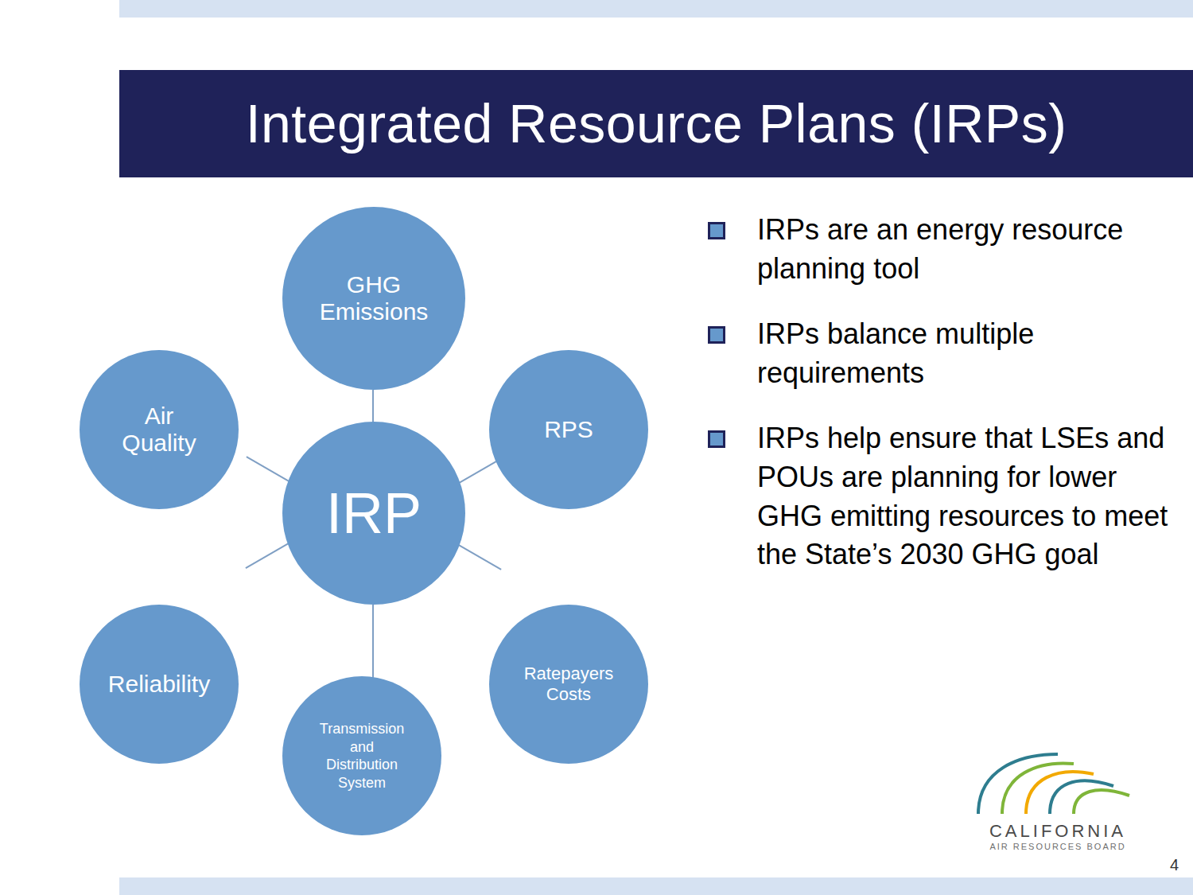Integrated Resource Plans (IRPs)
GHG
Emissions
RPS
Air
Quality
IRP
Reliability
Ratepayers
Costs
Transmission
and
Distribution
System
IRPs are an energy resource planning tool
IRPs balance multiple requirements
IRPs help ensure that LSEs and POUs are planning for lower GHG emitting resources to meet the State’s 2030 GHG goal
CALIFORNIA
AIR RESOURCES BOARD
4